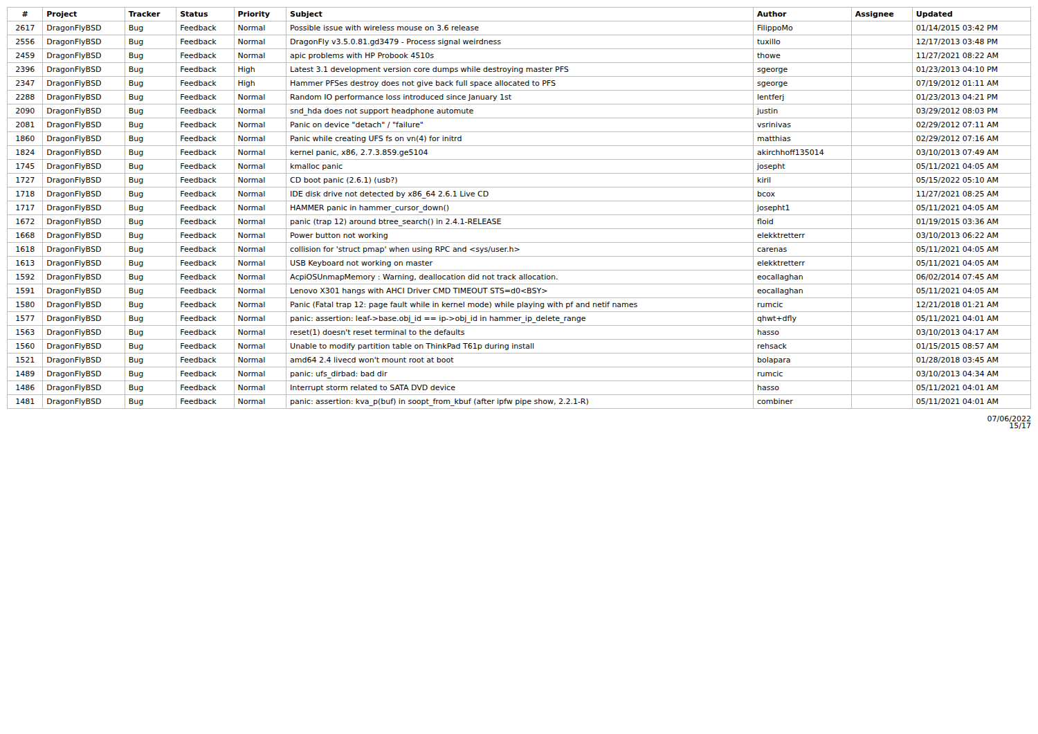| # | Project | Tracker | Status | Priority | Subject | Author | Assignee | Updated |
| --- | --- | --- | --- | --- | --- | --- | --- | --- |
| 2617 | DragonFlyBSD | Bug | Feedback | Normal | Possible issue with wireless mouse on 3.6 release | FilippoMo | | 01/14/2015 03:42 PM |
| 2556 | DragonFlyBSD | Bug | Feedback | Normal | DragonFly v3.5.0.81.gd3479 - Process signal weirdness | tuxillo | | 12/17/2013 03:48 PM |
| 2459 | DragonFlyBSD | Bug | Feedback | Normal | apic problems with HP Probook 4510s | thowe | | 11/27/2021 08:22 AM |
| 2396 | DragonFlyBSD | Bug | Feedback | High | Latest 3.1 development version core dumps while destroying master PFS | sgeorge | | 01/23/2013 04:10 PM |
| 2347 | DragonFlyBSD | Bug | Feedback | High | Hammer PFSes destroy does not give back full space allocated to PFS | sgeorge | | 07/19/2012 01:11 AM |
| 2288 | DragonFlyBSD | Bug | Feedback | Normal | Random IO performance loss introduced since January 1st | lentferj | | 01/23/2013 04:21 PM |
| 2090 | DragonFlyBSD | Bug | Feedback | Normal | snd_hda does not support headphone automute | justin | | 03/29/2012 08:03 PM |
| 2081 | DragonFlyBSD | Bug | Feedback | Normal | Panic on device "detach" / "failure" | vsrinivas | | 02/29/2012 07:11 AM |
| 1860 | DragonFlyBSD | Bug | Feedback | Normal | Panic while creating UFS fs on vn(4) for initrd | matthias | | 02/29/2012 07:16 AM |
| 1824 | DragonFlyBSD | Bug | Feedback | Normal | kernel panic, x86, 2.7.3.859.ge5104 | akirchhoff135014 | | 03/10/2013 07:49 AM |
| 1745 | DragonFlyBSD | Bug | Feedback | Normal | kmalloc panic | josepht | | 05/11/2021 04:05 AM |
| 1727 | DragonFlyBSD | Bug | Feedback | Normal | CD boot panic (2.6.1) (usb?) | kiril | | 05/15/2022 05:10 AM |
| 1718 | DragonFlyBSD | Bug | Feedback | Normal | IDE disk drive not detected by x86_64 2.6.1 Live CD | bcox | | 11/27/2021 08:25 AM |
| 1717 | DragonFlyBSD | Bug | Feedback | Normal | HAMMER panic in hammer_cursor_down() | josepht1 | | 05/11/2021 04:05 AM |
| 1672 | DragonFlyBSD | Bug | Feedback | Normal | panic (trap 12) around btree_search() in 2.4.1-RELEASE | floid | | 01/19/2015 03:36 AM |
| 1668 | DragonFlyBSD | Bug | Feedback | Normal | Power button not working | elekktretterr | | 03/10/2013 06:22 AM |
| 1618 | DragonFlyBSD | Bug | Feedback | Normal | collision for 'struct pmap' when using RPC and <sys/user.h> | carenas | | 05/11/2021 04:05 AM |
| 1613 | DragonFlyBSD | Bug | Feedback | Normal | USB Keyboard not working on master | elekktretterr | | 05/11/2021 04:05 AM |
| 1592 | DragonFlyBSD | Bug | Feedback | Normal | AcpiOSUnmapMemory : Warning, deallocation did not track allocation. | eocallaghan | | 06/02/2014 07:45 AM |
| 1591 | DragonFlyBSD | Bug | Feedback | Normal | Lenovo X301 hangs with AHCI Driver CMD TIMEOUT STS=d0<BSY> | eocallaghan | | 05/11/2021 04:05 AM |
| 1580 | DragonFlyBSD | Bug | Feedback | Normal | Panic (Fatal trap 12: page fault while in kernel mode) while playing with pf and netif names | rumcic | | 12/21/2018 01:21 AM |
| 1577 | DragonFlyBSD | Bug | Feedback | Normal | panic: assertion: leaf->base.obj_id == ip->obj_id in hammer_ip_delete_range | qhwt+dfly | | 05/11/2021 04:01 AM |
| 1563 | DragonFlyBSD | Bug | Feedback | Normal | reset(1) doesn't reset terminal to the defaults | hasso | | 03/10/2013 04:17 AM |
| 1560 | DragonFlyBSD | Bug | Feedback | Normal | Unable to modify partition table on ThinkPad T61p during install | rehsack | | 01/15/2015 08:57 AM |
| 1521 | DragonFlyBSD | Bug | Feedback | Normal | amd64 2.4 livecd won't mount root at boot | bolapara | | 01/28/2018 03:45 AM |
| 1489 | DragonFlyBSD | Bug | Feedback | Normal | panic: ufs_dirbad: bad dir | rumcic | | 03/10/2013 04:34 AM |
| 1486 | DragonFlyBSD | Bug | Feedback | Normal | Interrupt storm related to SATA DVD device | hasso | | 05/11/2021 04:01 AM |
| 1481 | DragonFlyBSD | Bug | Feedback | Normal | panic: assertion: kva_p(buf) in soopt_from_kbuf (after ipfw pipe show, 2.2.1-R) | combiner | | 05/11/2021 04:01 AM |
07/06/2022
15/17